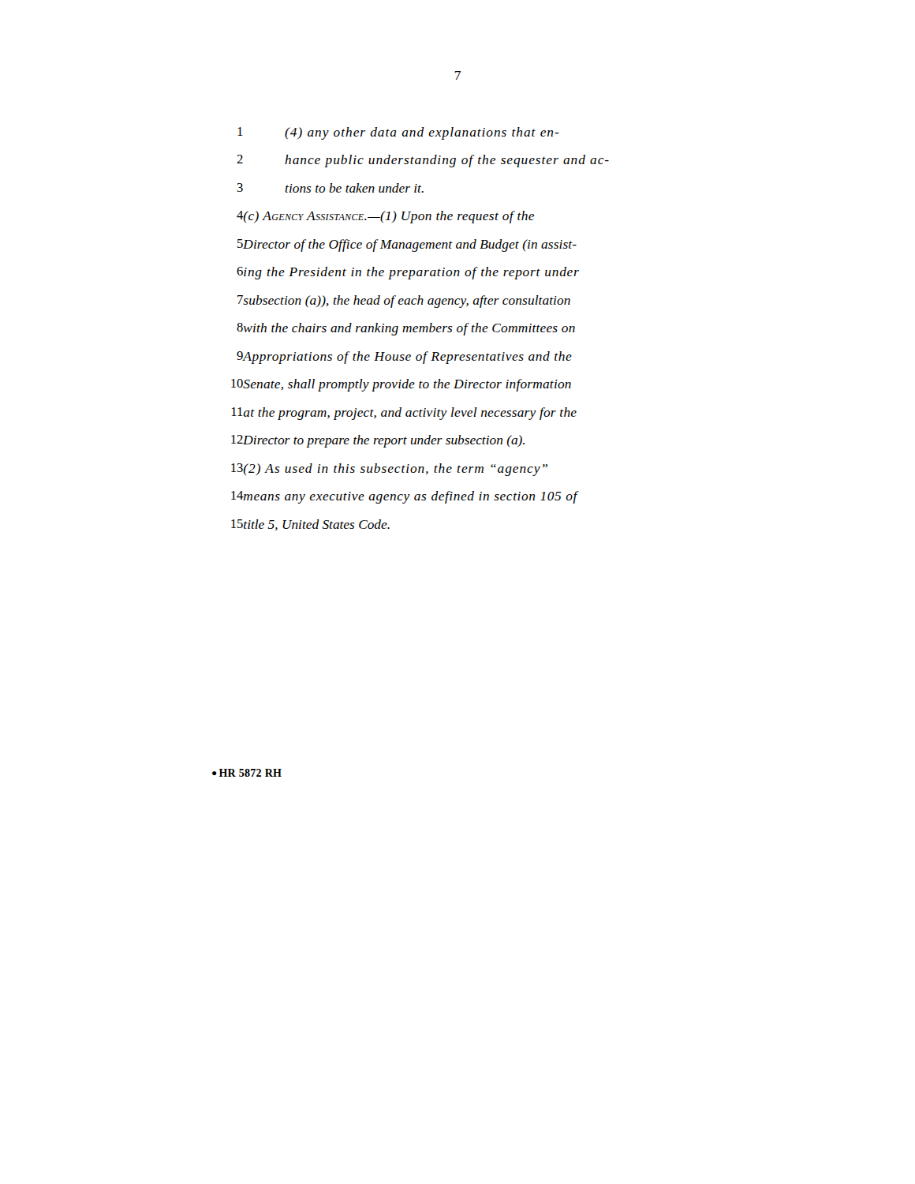7
| 1 | (4) any other data and explanations that en- |
| 2 | hance public understanding of the sequester and ac- |
| 3 | tions to be taken under it. |
| 4 | (c) Agency Assistance. —(1) Upon the request of the |
| 5 | Director of the Office of Management and Budget (in assist- |
| 6 | ing the President in the preparation of the report under |
| 7 | subsection (a)), the head of each agency, after consultation |
| 8 | with the chairs and ranking members of the Committees on |
| 9 | Appropriations of the House of Representatives and the |
| 10 | Senate, shall promptly provide to the Director information |
| 11 | at the program, project, and activity level necessary for the |
| 12 | Director to prepare the report under subsection (a). |
| 13 | (2) As used in this subsection, the term “agency” |
| 14 | means any executive agency as defined in section 105 of |
| 15 | title 5, United States Code. |
●HR 5872 RH